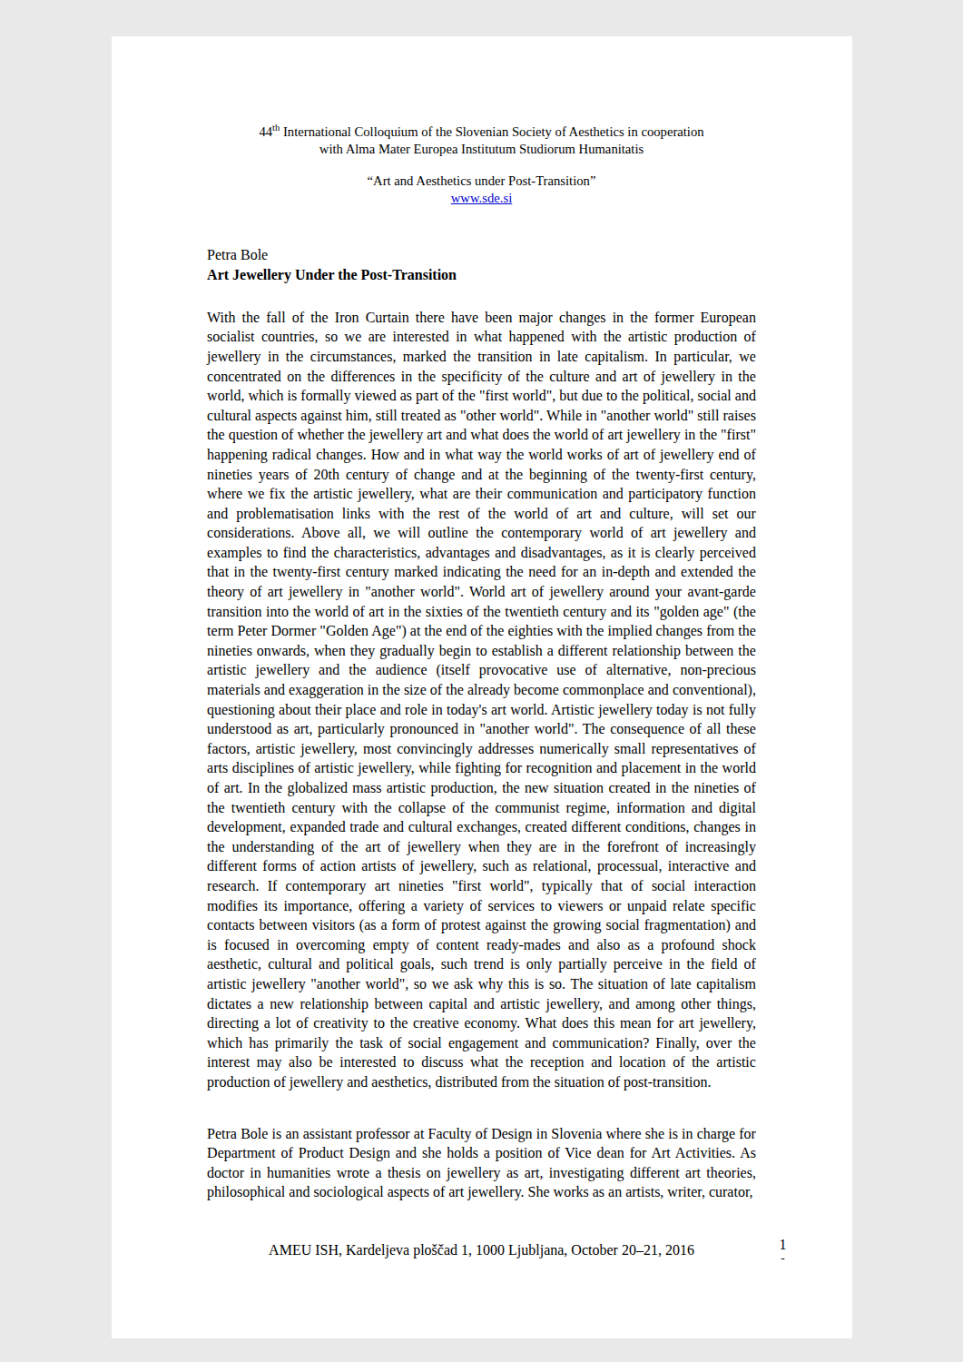44th International Colloquium of the Slovenian Society of Aesthetics in cooperation
with Alma Mater Europea Institutum Studiorum Humanitatis
“Art and Aesthetics under Post-Transition”
www.sde.si
Petra Bole
Art Jewellery Under the Post-Transition
With the fall of the Iron Curtain there have been major changes in the former European socialist countries, so we are interested in what happened with the artistic production of jewellery in the circumstances, marked the transition in late capitalism. In particular, we concentrated on the differences in the specificity of the culture and art of jewellery in the world, which is formally viewed as part of the "first world", but due to the political, social and cultural aspects against him, still treated as "other world". While in "another world" still raises the question of whether the jewellery art and what does the world of art jewellery in the "first" happening radical changes. How and in what way the world works of art of jewellery end of nineties years of 20th century of change and at the beginning of the twenty-first century, where we fix the artistic jewellery, what are their communication and participatory function and problematisation links with the rest of the world of art and culture, will set our considerations. Above all, we will outline the contemporary world of art jewellery and examples to find the characteristics, advantages and disadvantages, as it is clearly perceived that in the twenty-first century marked indicating the need for an in-depth and extended the theory of art jewellery in "another world". World art of jewellery around your avant-garde transition into the world of art in the sixties of the twentieth century and its "golden age" (the term Peter Dormer "Golden Age") at the end of the eighties with the implied changes from the nineties onwards, when they gradually begin to establish a different relationship between the artistic jewellery and the audience (itself provocative use of alternative, non-precious materials and exaggeration in the size of the already become commonplace and conventional), questioning about their place and role in today's art world. Artistic jewellery today is not fully understood as art, particularly pronounced in "another world". The consequence of all these factors, artistic jewellery, most convincingly addresses numerically small representatives of arts disciplines of artistic jewellery, while fighting for recognition and placement in the world of art. In the globalized mass artistic production, the new situation created in the nineties of the twentieth century with the collapse of the communist regime, information and digital development, expanded trade and cultural exchanges, created different conditions, changes in the understanding of the art of jewellery when they are in the forefront of increasingly different forms of action artists of jewellery, such as relational, processual, interactive and research. If contemporary art nineties "first world", typically that of social interaction modifies its importance, offering a variety of services to viewers or unpaid relate specific contacts between visitors (as a form of protest against the growing social fragmentation) and is focused in overcoming empty of content ready-mades and also as a profound shock aesthetic, cultural and political goals, such trend is only partially perceive in the field of artistic jewellery "another world", so we ask why this is so. The situation of late capitalism dictates a new relationship between capital and artistic jewellery, and among other things, directing a lot of creativity to the creative economy. What does this mean for art jewellery, which has primarily the task of social engagement and communication? Finally, over the interest may also be interested to discuss what the reception and location of the artistic production of jewellery and aesthetics, distributed from the situation of post-transition.
Petra Bole is an assistant professor at Faculty of Design in Slovenia where she is in charge for Department of Product Design and she holds a position of Vice dean for Art Activities. As doctor in humanities wrote a thesis on jewellery as art, investigating different art theories, philosophical and sociological aspects of art jewellery. She works as an artists, writer, curator,
AMEU ISH, Kardeljeva ploščad 1, 1000 Ljubljana, October 20–21, 2016
1 -